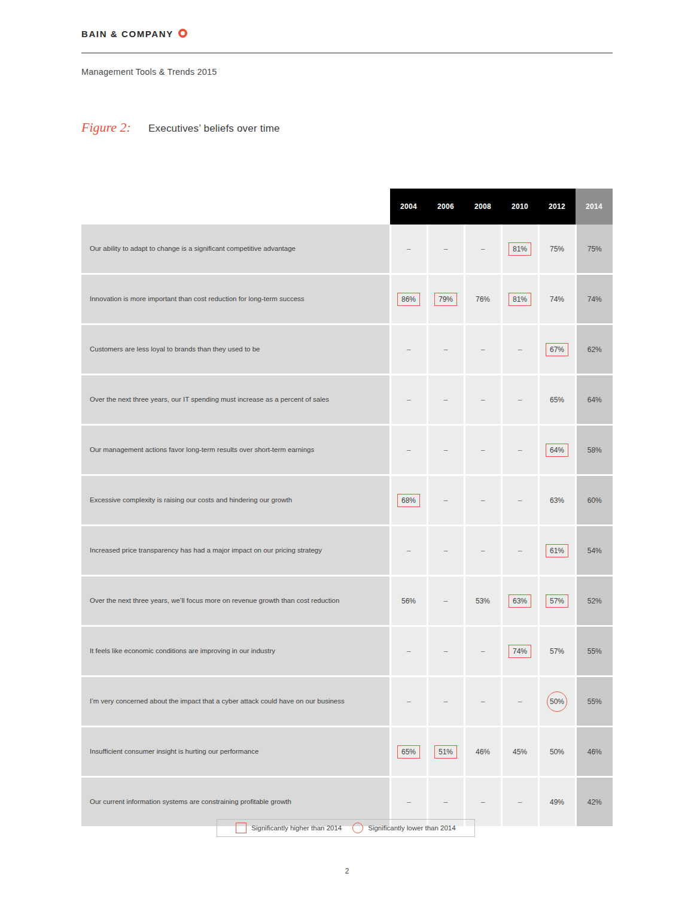BAIN & COMPANY
Management Tools & Trends 2015
Figure 2:
Executives’ beliefs over time
| | 2004 | 2006 | 2008 | 2010 | 2012 | 2014 |
| --- | --- | --- | --- | --- | --- | --- |
| Our ability to adapt to change is a significant competitive advantage | – | – | – | 81% | 75% | 75% |
| Innovation is more important than cost reduction for long-term success | 86% | 79% | 76% | 81% | 74% | 74% |
| Customers are less loyal to brands than they used to be | – | – | – | – | 67% | 62% |
| Over the next three years, our IT spending must increase as a percent of sales | – | – | – | – | 65% | 64% |
| Our management actions favor long-term results over short-term earnings | – | – | – | – | 64% | 58% |
| Excessive complexity is raising our costs and hindering our growth | 68% | – | – | – | 63% | 60% |
| Increased price transparency has had a major impact on our pricing strategy | – | – | – | – | 61% | 54% |
| Over the next three years, we’ll focus more on revenue growth than cost reduction | 56% | – | 53% | 63% | 57% | 52% |
| It feels like economic conditions are improving in our industry | – | – | – | 74% | 57% | 55% |
| I’m very concerned about the impact that a cyber attack could have on our business | – | – | – | – | 50% | 55% |
| Insufficient consumer insight is hurting our performance | 65% | 51% | 46% | 45% | 50% | 46% |
| Our current information systems are constraining profitable growth | – | – | – | – | 49% | 42% |
Significantly higher than 2014 Significantly lower than 2014
2